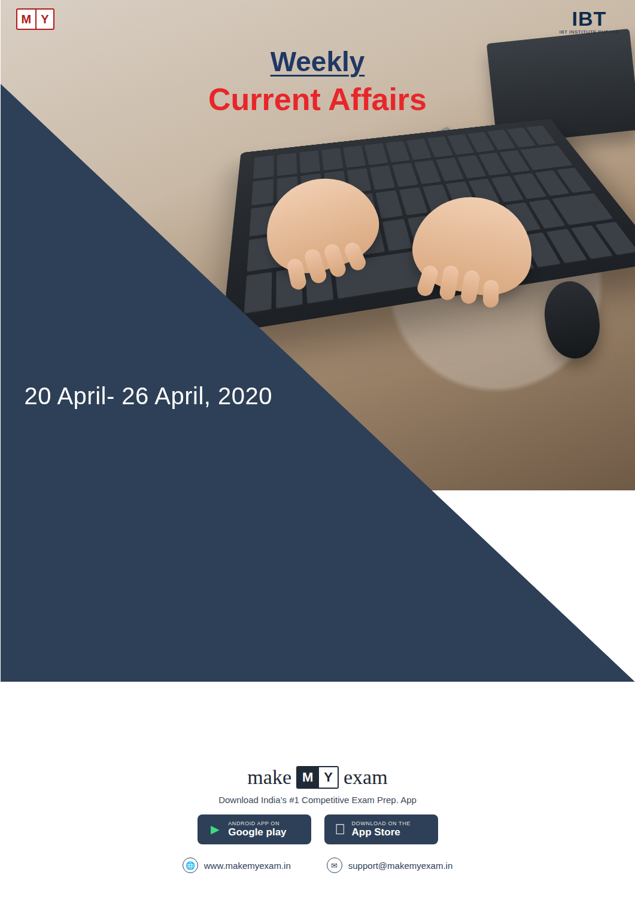MY
IBT
IBT INSTITUTE PVT.LTD
Weekly
Current Affairs
20 April- 26 April, 2020
make MY exam
Download India’s #1 Competitive Exam Prep. App
► Android app on Google play  Download on the App Store
🌐 www.makemyexam.in ✉ support@makemyexam.in